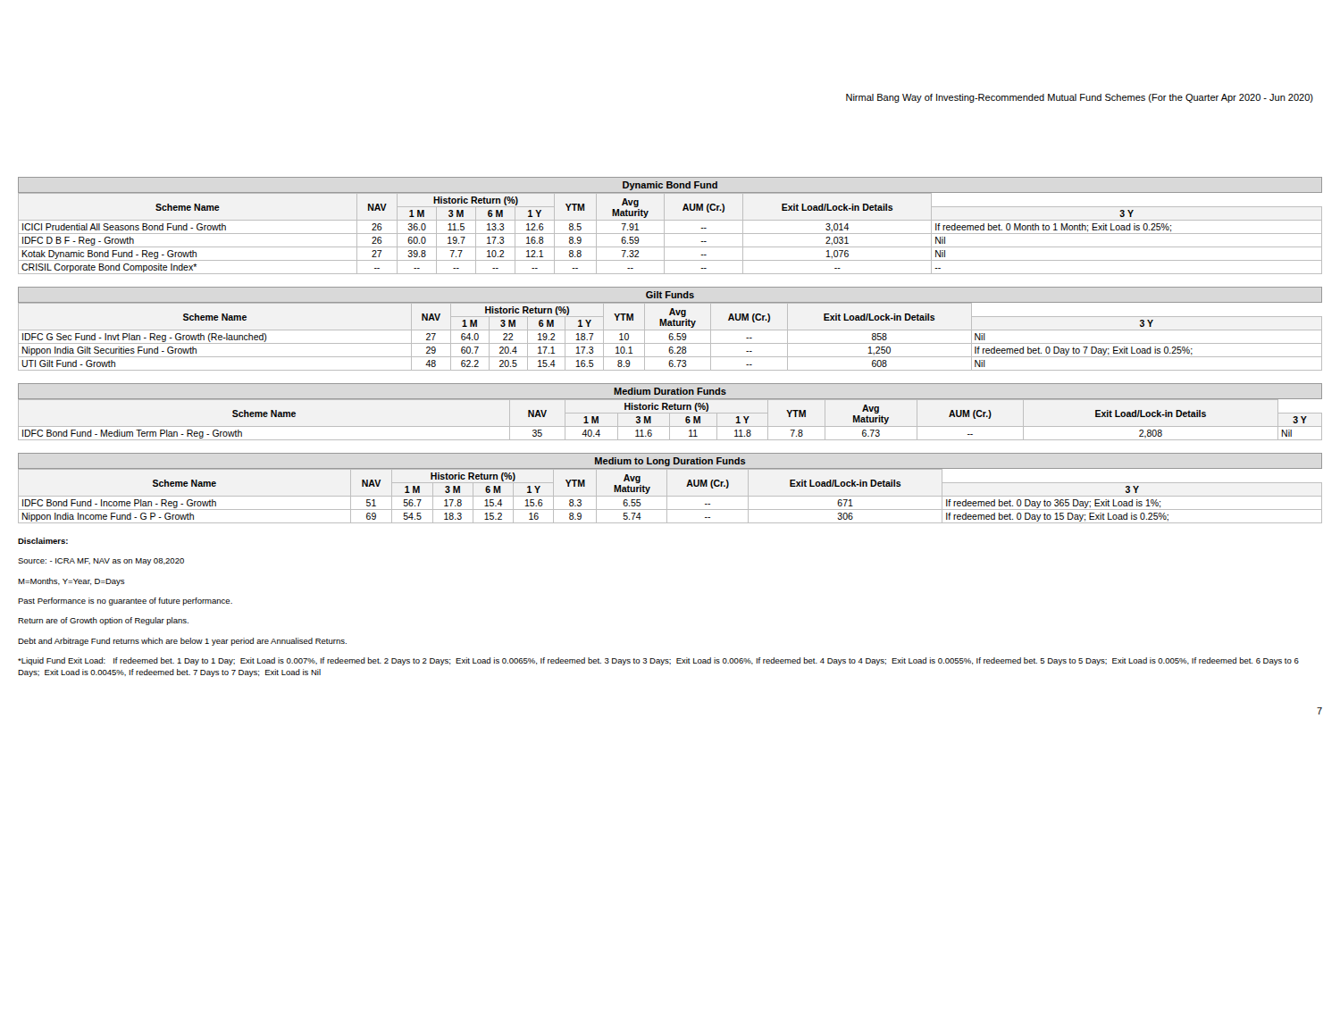Nirmal Bang Way of Investing-Recommended Mutual Fund Schemes (For the Quarter Apr 2020 - Jun 2020)
Dynamic Bond Fund
| Scheme Name | NAV | Historic Return (%) | YTM | Avg Maturity | AUM (Cr.) | Exit Load/Lock-in Details |
| --- | --- | --- | --- | --- | --- | --- |
| 1 M | 3 M | 6 M | 1 Y | 3 Y |
| ICICI Prudential All Seasons Bond Fund - Growth | 26 | 36.0 | 11.5 | 13.3 | 12.6 | 8.5 | 7.91 | -- | 3,014 | If redeemed bet. 0 Month to 1 Month; Exit Load is 0.25%; |
| IDFC D B F - Reg - Growth | 26 | 60.0 | 19.7 | 17.3 | 16.8 | 8.9 | 6.59 | -- | 2,031 | Nil |
| Kotak Dynamic Bond Fund - Reg - Growth | 27 | 39.8 | 7.7 | 10.2 | 12.1 | 8.8 | 7.32 | -- | 1,076 | Nil |
| CRISIL Corporate Bond Composite Index* | -- | -- | -- | -- | -- | -- | -- | -- | -- | -- |
Gilt Funds
| Scheme Name | NAV | Historic Return (%) | YTM | Avg Maturity | AUM (Cr.) | Exit Load/Lock-in Details |
| --- | --- | --- | --- | --- | --- | --- |
| 1 M | 3 M | 6 M | 1 Y | 3 Y |
| IDFC G Sec Fund - Invt Plan - Reg - Growth (Re-launched) | 27 | 64.0 | 22 | 19.2 | 18.7 | 10 | 6.59 | -- | 858 | Nil |
| Nippon India Gilt Securities Fund - Growth | 29 | 60.7 | 20.4 | 17.1 | 17.3 | 10.1 | 6.28 | -- | 1,250 | If redeemed bet. 0 Day to 7 Day; Exit Load is 0.25%; |
| UTI Gilt Fund - Growth | 48 | 62.2 | 20.5 | 15.4 | 16.5 | 8.9 | 6.73 | -- | 608 | Nil |
Medium Duration Funds
| Scheme Name | NAV | Historic Return (%) | YTM | Avg Maturity | AUM (Cr.) | Exit Load/Lock-in Details |
| --- | --- | --- | --- | --- | --- | --- |
| 1 M | 3 M | 6 M | 1 Y | 3 Y |
| IDFC Bond Fund - Medium Term Plan - Reg - Growth | 35 | 40.4 | 11.6 | 11 | 11.8 | 7.8 | 6.73 | -- | 2,808 | Nil |
Medium to Long Duration Funds
| Scheme Name | NAV | Historic Return (%) | YTM | Avg Maturity | AUM (Cr.) | Exit Load/Lock-in Details |
| --- | --- | --- | --- | --- | --- | --- |
| 1 M | 3 M | 6 M | 1 Y | 3 Y |
| IDFC Bond Fund - Income Plan - Reg - Growth | 51 | 56.7 | 17.8 | 15.4 | 15.6 | 8.3 | 6.55 | -- | 671 | If redeemed bet. 0 Day to 365 Day; Exit Load is 1%; |
| Nippon India Income Fund - G P - Growth | 69 | 54.5 | 18.3 | 15.2 | 16 | 8.9 | 5.74 | -- | 306 | If redeemed bet. 0 Day to 15 Day; Exit Load is 0.25%; |
Disclaimers:
Source: - ICRA MF, NAV as on May 08,2020
M=Months, Y=Year, D=Days
Past Performance is no guarantee of future performance.
Return are of Growth option of Regular plans.
Debt and Arbitrage Fund returns which are below 1 year period are Annualised Returns.
*Liquid Fund Exit Load: If redeemed bet. 1 Day to 1 Day; Exit Load is 0.007%, If redeemed bet. 2 Days to 2 Days; Exit Load is 0.0065%, If redeemed bet. 3 Days to 3 Days; Exit Load is 0.006%, If redeemed bet. 4 Days to 4 Days; Exit Load is 0.0055%, If redeemed bet. 5 Days to 5 Days; Exit Load is 0.005%, If redeemed bet. 6 Days to 6 Days; Exit Load is 0.0045%, If redeemed bet. 7 Days to 7 Days; Exit Load is Nil
7